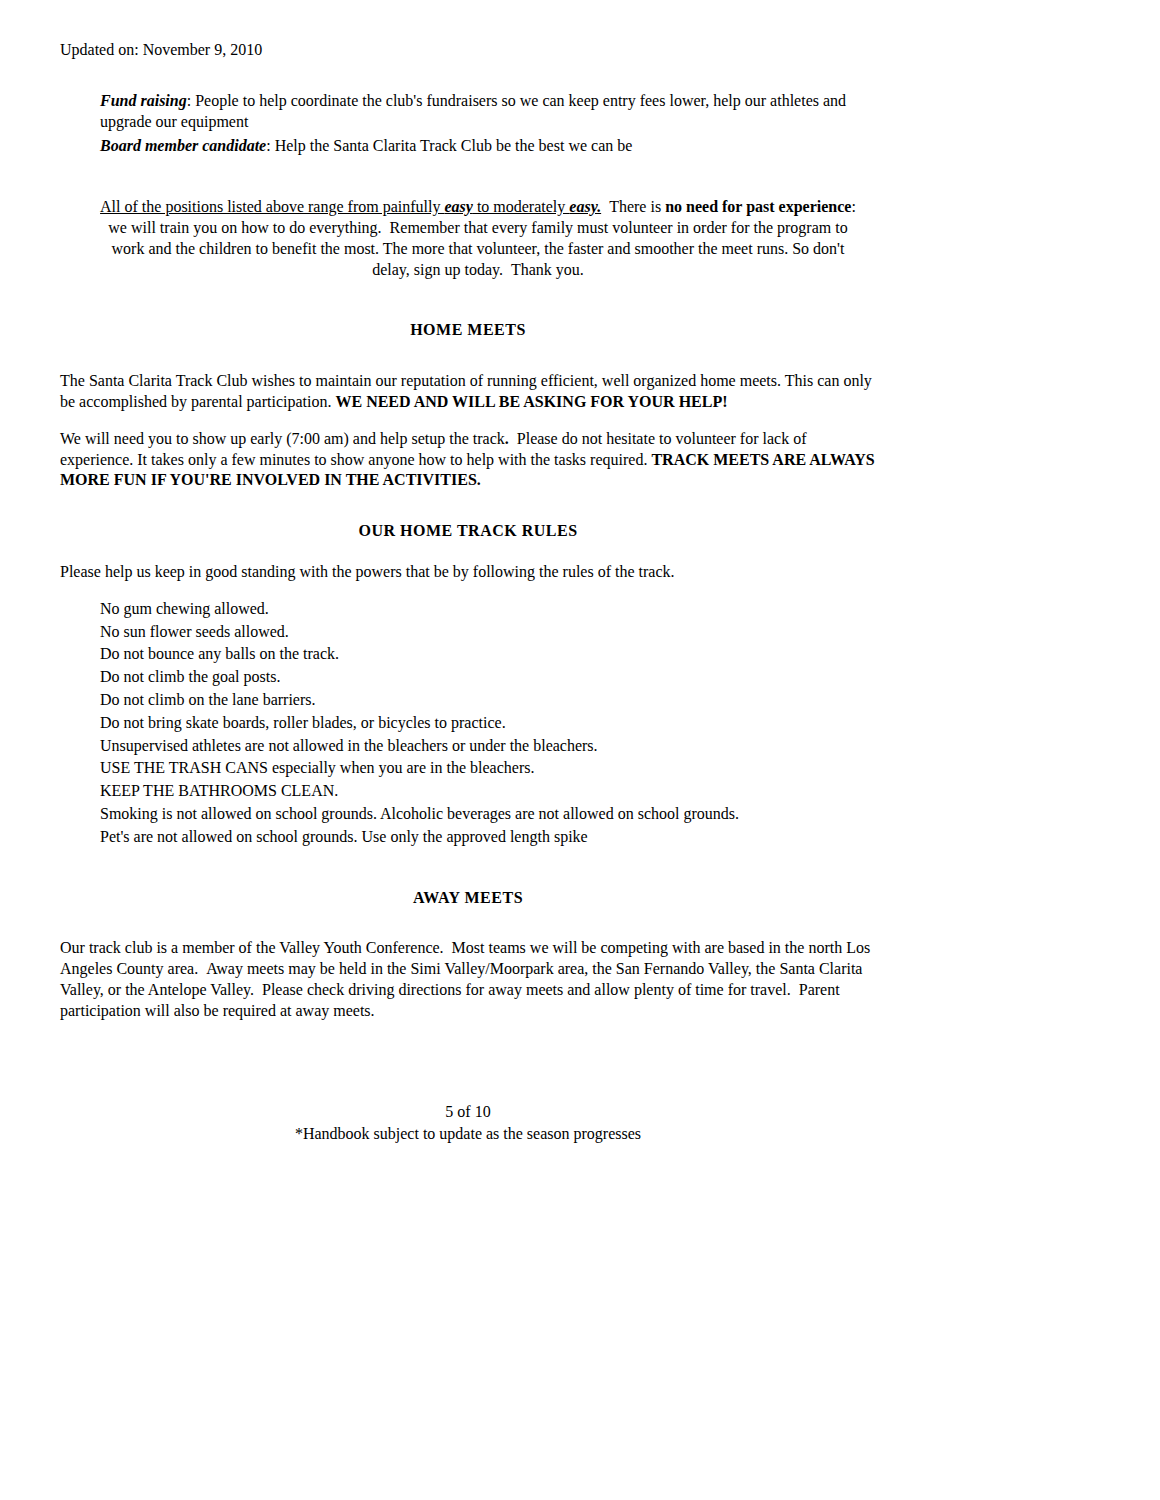Updated on: November 9, 2010
Fund raising: People to help coordinate the club's fundraisers so we can keep entry fees lower, help our athletes and upgrade our equipment
Board member candidate: Help the Santa Clarita Track Club be the best we can be
All of the positions listed above range from painfully easy to moderately easy. There is no need for past experience: we will train you on how to do everything. Remember that every family must volunteer in order for the program to work and the children to benefit the most. The more that volunteer, the faster and smoother the meet runs. So don't delay, sign up today. Thank you.
HOME MEETS
The Santa Clarita Track Club wishes to maintain our reputation of running efficient, well organized home meets. This can only be accomplished by parental participation. WE NEED AND WILL BE ASKING FOR YOUR HELP!
We will need you to show up early (7:00 am) and help setup the track. Please do not hesitate to volunteer for lack of experience. It takes only a few minutes to show anyone how to help with the tasks required. TRACK MEETS ARE ALWAYS MORE FUN IF YOU'RE INVOLVED IN THE ACTIVITIES.
OUR HOME TRACK RULES
Please help us keep in good standing with the powers that be by following the rules of the track.
No gum chewing allowed.
No sun flower seeds allowed.
Do not bounce any balls on the track.
Do not climb the goal posts.
Do not climb on the lane barriers.
Do not bring skate boards, roller blades, or bicycles to practice.
Unsupervised athletes are not allowed in the bleachers or under the bleachers.
USE THE TRASH CANS especially when you are in the bleachers.
KEEP THE BATHROOMS CLEAN.
Smoking is not allowed on school grounds. Alcoholic beverages are not allowed on school grounds.
Pet's are not allowed on school grounds. Use only the approved length spike
AWAY MEETS
Our track club is a member of the Valley Youth Conference. Most teams we will be competing with are based in the north Los Angeles County area. Away meets may be held in the Simi Valley/Moorpark area, the San Fernando Valley, the Santa Clarita Valley, or the Antelope Valley. Please check driving directions for away meets and allow plenty of time for travel. Parent participation will also be required at away meets.
5 of 10
*Handbook subject to update as the season progresses